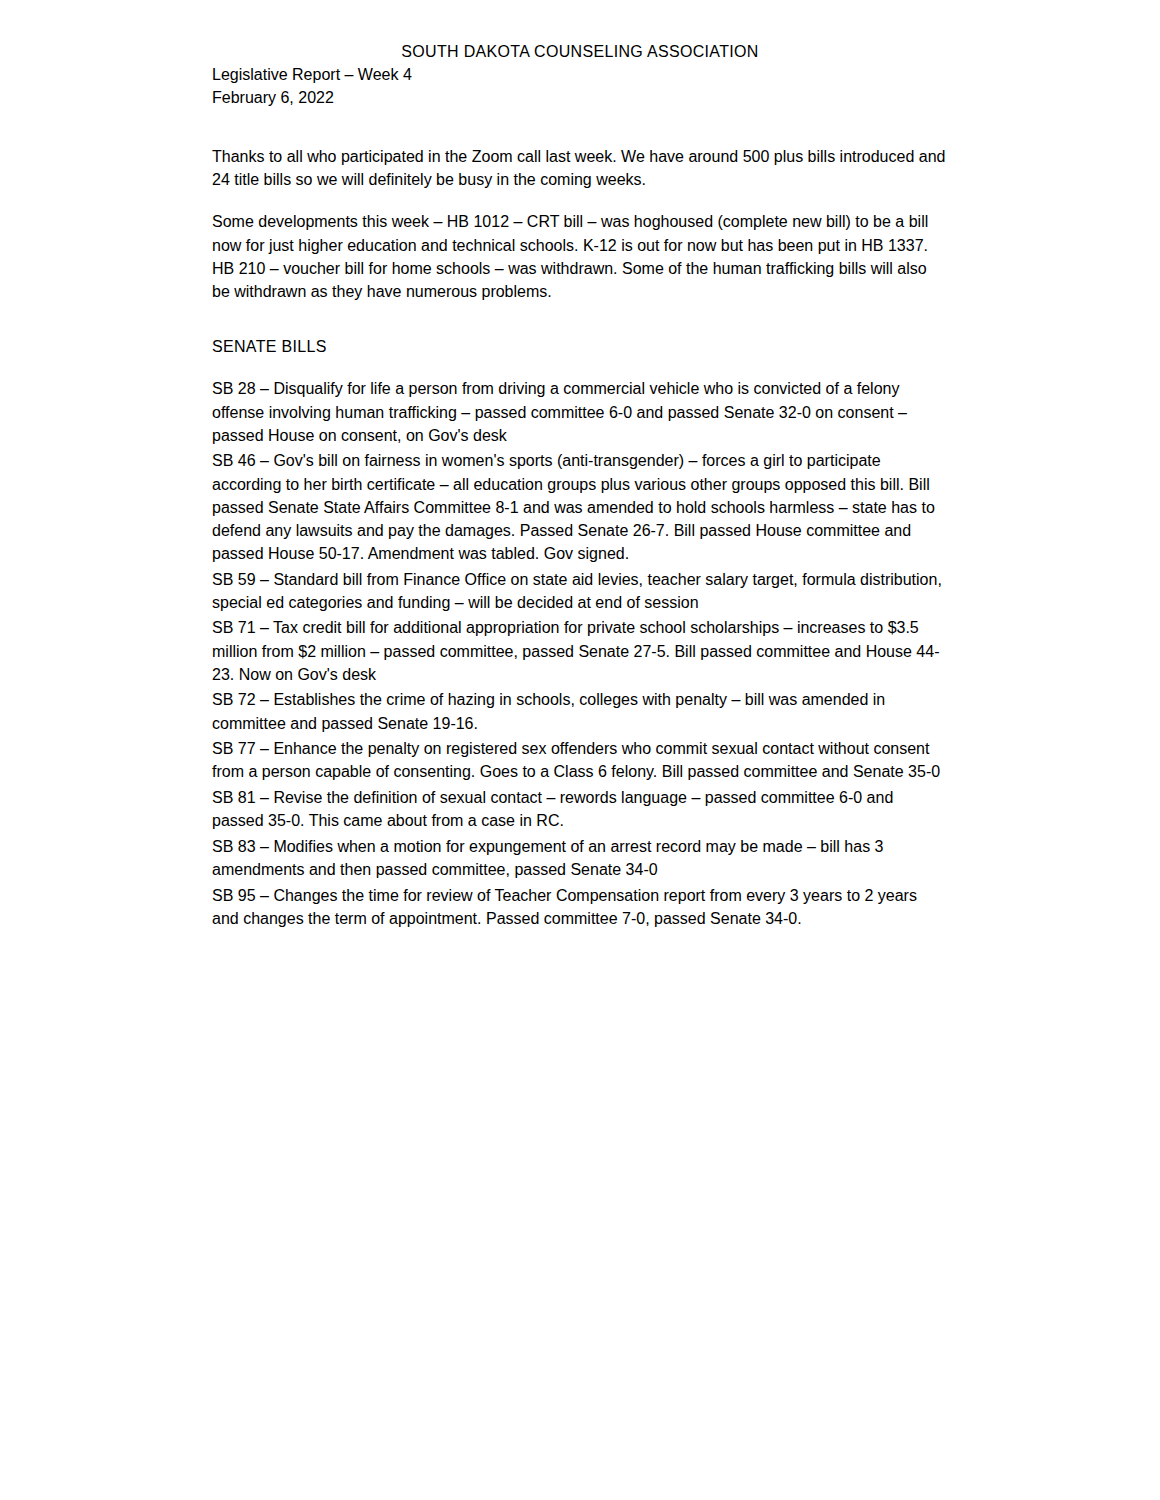SOUTH DAKOTA COUNSELING ASSOCIATION
Legislative Report – Week 4
February 6, 2022
Thanks to all who participated in the Zoom call last week. We have around 500 plus bills introduced and 24 title bills so we will definitely be busy in the coming weeks.
Some developments this week – HB 1012 – CRT bill – was hoghoused (complete new bill) to be a bill now for just higher education and technical schools. K-12 is out for now but has been put in HB 1337. HB 210 – voucher bill for home schools – was withdrawn. Some of the human trafficking bills will also be withdrawn as they have numerous problems.
SENATE BILLS
SB 28 – Disqualify for life a person from driving a commercial vehicle who is convicted of a felony offense involving human trafficking – passed committee 6-0 and passed Senate 32-0 on consent – passed House on consent, on Gov's desk
SB 46 – Gov's bill on fairness in women's sports (anti-transgender) – forces a girl to participate according to her birth certificate – all education groups plus various other groups opposed this bill. Bill passed Senate State Affairs Committee 8-1 and was amended to hold schools harmless – state has to defend any lawsuits and pay the damages. Passed Senate 26-7. Bill passed House committee and passed House 50-17. Amendment was tabled. Gov signed.
SB 59 – Standard bill from Finance Office on state aid levies, teacher salary target, formula distribution, special ed categories and funding – will be decided at end of session
SB 71 – Tax credit bill for additional appropriation for private school scholarships – increases to $3.5 million from $2 million – passed committee, passed Senate 27-5. Bill passed committee and House 44-23. Now on Gov's desk
SB 72 – Establishes the crime of hazing in schools, colleges with penalty – bill was amended in committee and passed Senate 19-16.
SB 77 – Enhance the penalty on registered sex offenders who commit sexual contact without consent from a person capable of consenting. Goes to a Class 6 felony. Bill passed committee and Senate 35-0
SB 81 – Revise the definition of sexual contact – rewords language – passed committee 6-0 and passed 35-0. This came about from a case in RC.
SB 83 – Modifies when a motion for expungement of an arrest record may be made – bill has 3 amendments and then passed committee, passed Senate 34-0
SB 95 – Changes the time for review of Teacher Compensation report from every 3 years to 2 years and changes the term of appointment. Passed committee 7-0, passed Senate 34-0.